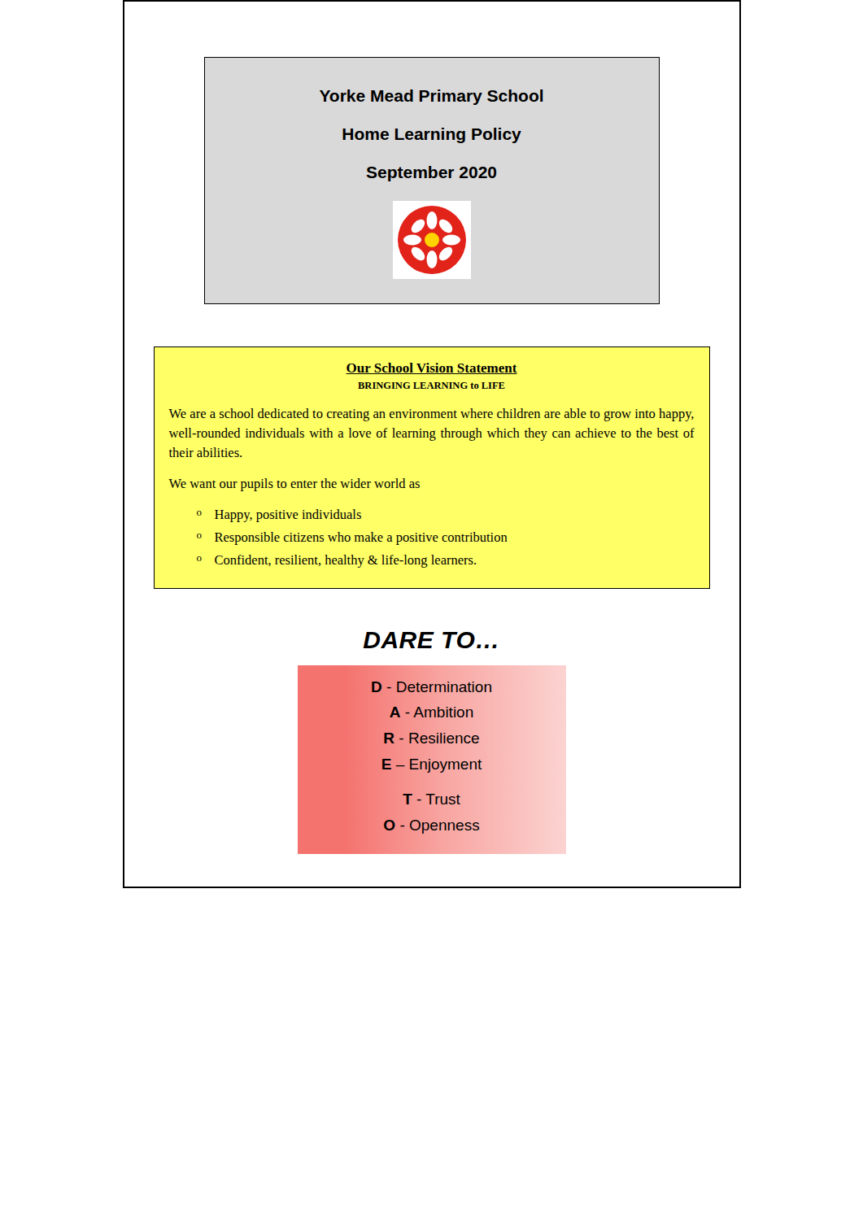Yorke Mead Primary School
Home Learning Policy
September 2020
Our School Vision Statement
BRINGING LEARNING to LIFE
We are a school dedicated to creating an environment where children are able to grow into happy, well-rounded individuals with a love of learning through which they can achieve to the best of their abilities.
We want our pupils to enter the wider world as
Happy, positive individuals
Responsible citizens who make a positive contribution
Confident, resilient, healthy & life-long learners.
DARE TO…
D - Determination
A - Ambition
R - Resilience
E – Enjoyment
T - Trust
O - Openness